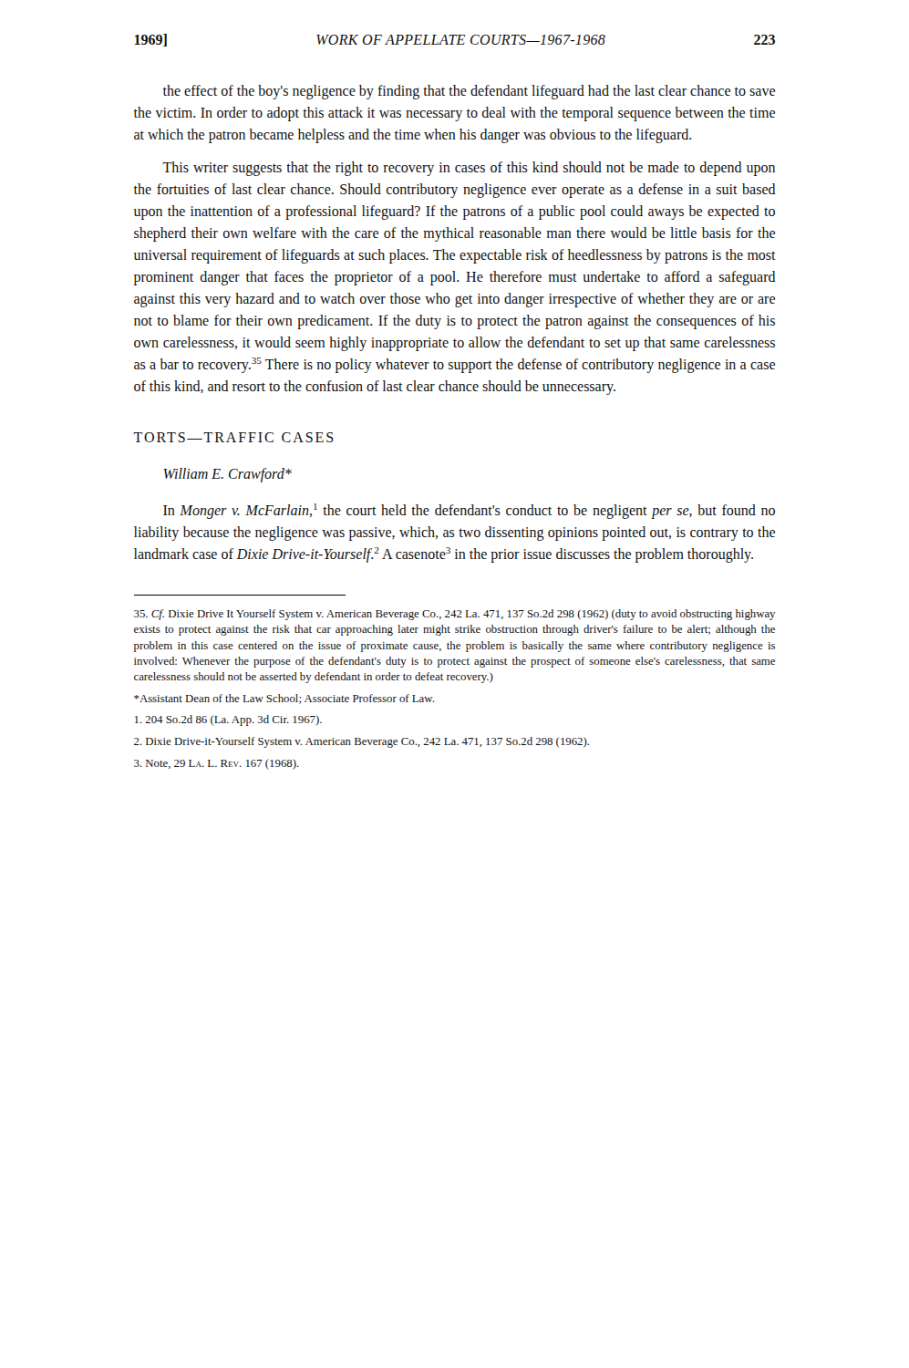1969] WORK OF APPELLATE COURTS—1967-1968 223
the effect of the boy's negligence by finding that the defendant lifeguard had the last clear chance to save the victim. In order to adopt this attack it was necessary to deal with the temporal sequence between the time at which the patron became helpless and the time when his danger was obvious to the lifeguard.
This writer suggests that the right to recovery in cases of this kind should not be made to depend upon the fortuities of last clear chance. Should contributory negligence ever operate as a defense in a suit based upon the inattention of a professional lifeguard? If the patrons of a public pool could aways be expected to shepherd their own welfare with the care of the mythical reasonable man there would be little basis for the universal requirement of lifeguards at such places. The expectable risk of heedlessness by patrons is the most prominent danger that faces the proprietor of a pool. He therefore must undertake to afford a safeguard against this very hazard and to watch over those who get into danger irrespective of whether they are or are not to blame for their own predicament. If the duty is to protect the patron against the consequences of his own carelessness, it would seem highly inappropriate to allow the defendant to set up that same carelessness as a bar to recovery.35 There is no policy whatever to support the defense of contributory negligence in a case of this kind, and resort to the confusion of last clear chance should be unnecessary.
TORTS—TRAFFIC CASES
William E. Crawford*
In Monger v. McFarlain,1 the court held the defendant's conduct to be negligent per se, but found no liability because the negligence was passive, which, as two dissenting opinions pointed out, is contrary to the landmark case of Dixie Drive-it-Yourself.2 A casenote3 in the prior issue discusses the problem thoroughly.
35. Cf. Dixie Drive It Yourself System v. American Beverage Co., 242 La. 471, 137 So.2d 298 (1962) (duty to avoid obstructing highway exists to protect against the risk that car approaching later might strike obstruction through driver's failure to be alert; although the problem in this case centered on the issue of proximate cause, the problem is basically the same where contributory negligence is involved: Whenever the purpose of the defendant's duty is to protect against the prospect of someone else's carelessness, that same carelessness should not be asserted by defendant in order to defeat recovery.)
*Assistant Dean of the Law School; Associate Professor of Law.
1. 204 So.2d 86 (La. App. 3d Cir. 1967).
2. Dixie Drive-it-Yourself System v. American Beverage Co., 242 La. 471, 137 So.2d 298 (1962).
3. Note, 29 La. L. Rev. 167 (1968).